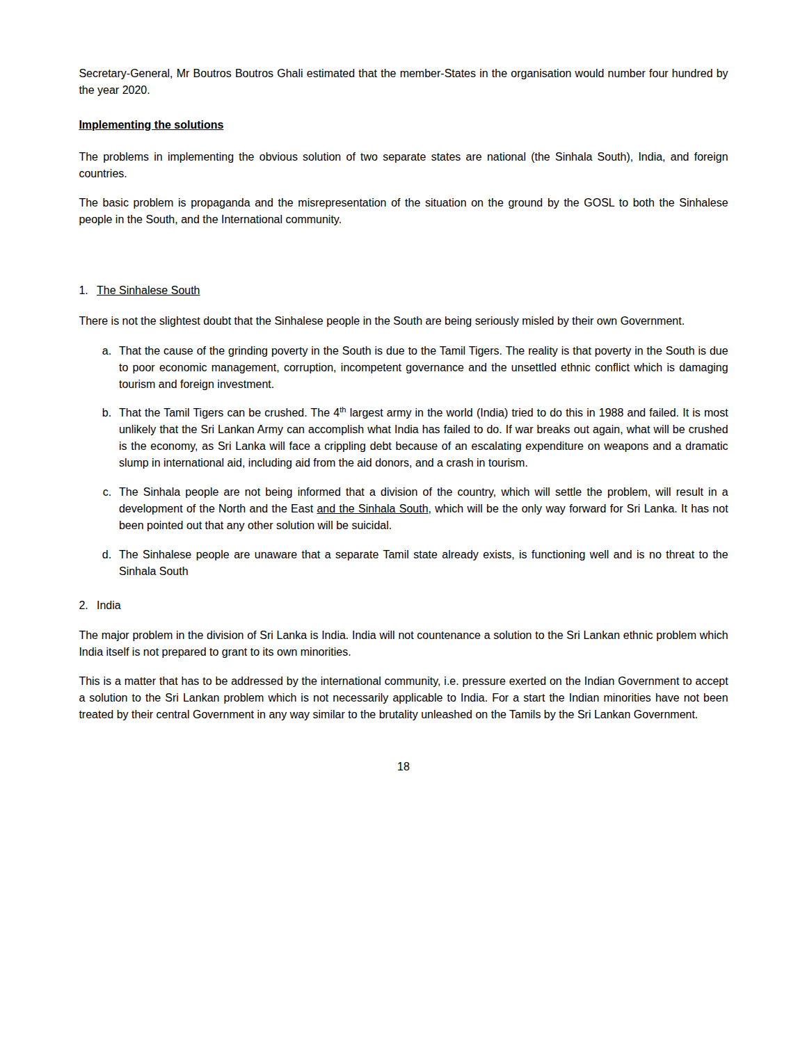Secretary-General, Mr Boutros Boutros Ghali estimated that the member-States in the organisation would number four hundred by the year 2020.
Implementing the solutions
The problems in implementing the obvious solution of two separate states are national (the Sinhala South), India, and foreign countries.
The basic problem is propaganda and the misrepresentation of the situation on the ground by the GOSL to both the Sinhalese people in the South, and the International community.
1. The Sinhalese South
There is not the slightest doubt that the Sinhalese people in the South are being seriously misled by their own Government.
That the cause of the grinding poverty in the South is due to the Tamil Tigers. The reality is that poverty in the South is due to poor economic management, corruption, incompetent governance and the unsettled ethnic conflict which is damaging tourism and foreign investment.
That the Tamil Tigers can be crushed. The 4th largest army in the world (India) tried to do this in 1988 and failed. It is most unlikely that the Sri Lankan Army can accomplish what India has failed to do. If war breaks out again, what will be crushed is the economy, as Sri Lanka will face a crippling debt because of an escalating expenditure on weapons and a dramatic slump in international aid, including aid from the aid donors, and a crash in tourism.
The Sinhala people are not being informed that a division of the country, which will settle the problem, will result in a development of the North and the East and the Sinhala South, which will be the only way forward for Sri Lanka. It has not been pointed out that any other solution will be suicidal.
The Sinhalese people are unaware that a separate Tamil state already exists, is functioning well and is no threat to the Sinhala South
2. India
The major problem in the division of Sri Lanka is India. India will not countenance a solution to the Sri Lankan ethnic problem which India itself is not prepared to grant to its own minorities.
This is a matter that has to be addressed by the international community, i.e. pressure exerted on the Indian Government to accept a solution to the Sri Lankan problem which is not necessarily applicable to India. For a start the Indian minorities have not been treated by their central Government in any way similar to the brutality unleashed on the Tamils by the Sri Lankan Government.
18